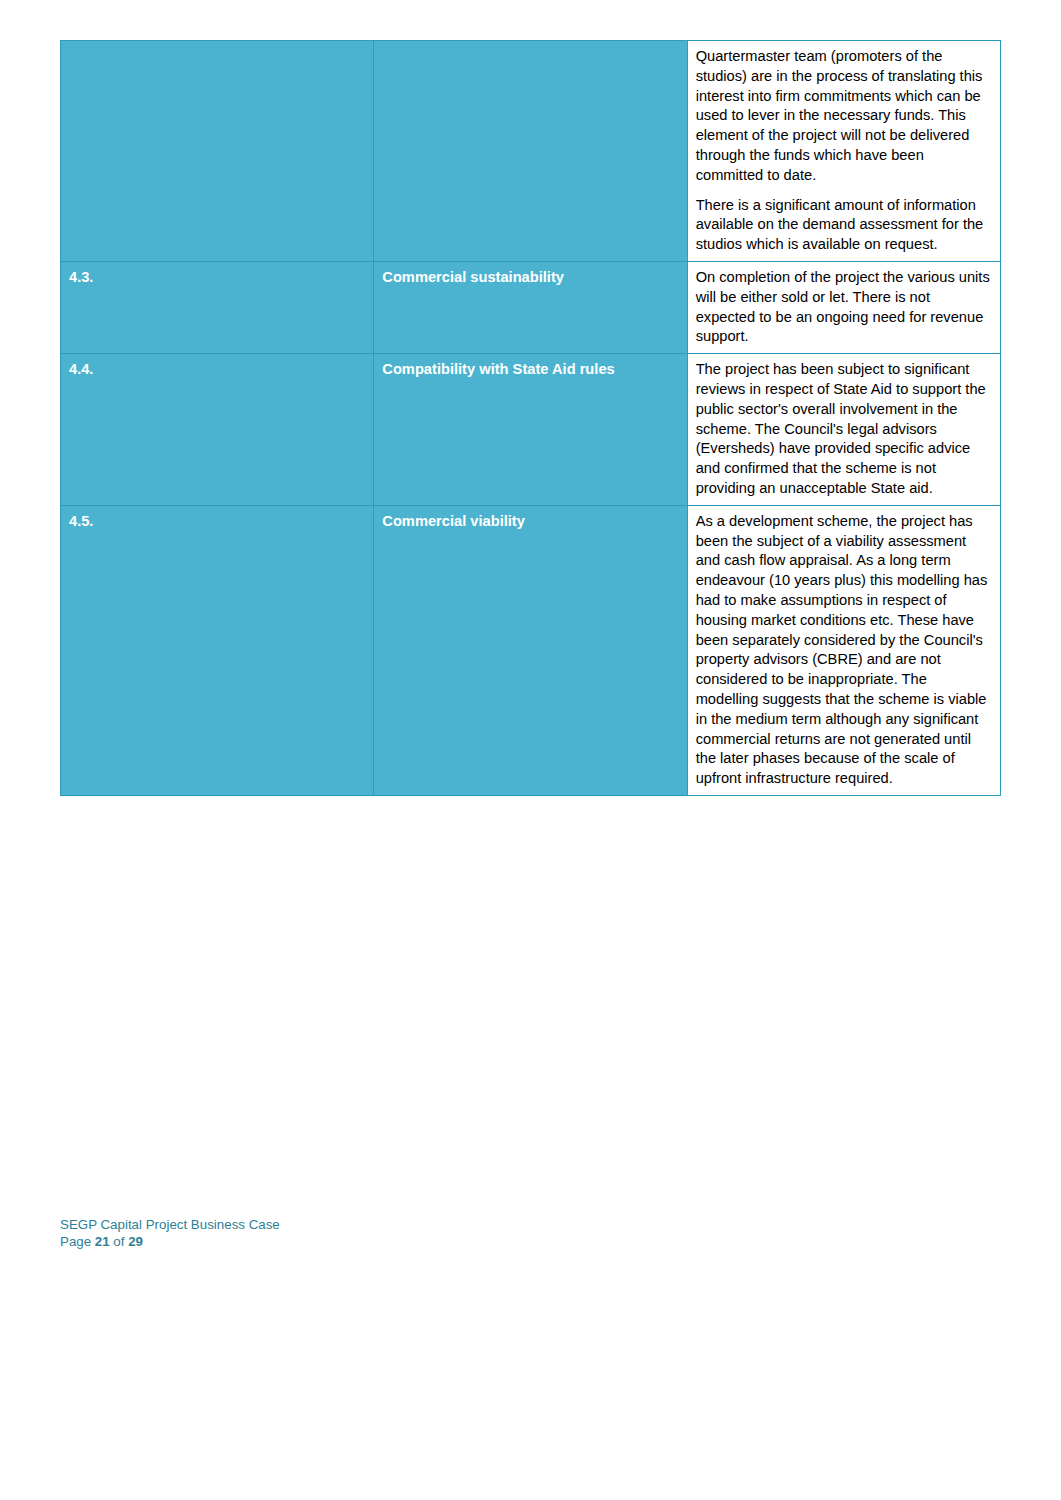| | | Quartermaster team (promoters of the studios) are in the process of translating this interest into firm commitments which can be used to lever in the necessary funds. This element of the project will not be delivered through the funds which have been committed to date. There is a significant amount of information available on the demand assessment for the studios which is available on request. |
| 4.3. | Commercial sustainability | On completion of the project the various units will be either sold or let. There is not expected to be an ongoing need for revenue support. |
| 4.4. | Compatibility with State Aid rules | The project has been subject to significant reviews in respect of State Aid to support the public sector's overall involvement in the scheme. The Council's legal advisors (Eversheds) have provided specific advice and confirmed that the scheme is not providing an unacceptable State aid. |
| 4.5. | Commercial viability | As a development scheme, the project has been the subject of a viability assessment and cash flow appraisal. As a long term endeavour (10 years plus) this modelling has had to make assumptions in respect of housing market conditions etc. These have been separately considered by the Council's property advisors (CBRE) and are not considered to be inappropriate. The modelling suggests that the scheme is viable in the medium term although any significant commercial returns are not generated until the later phases because of the scale of upfront infrastructure required. |
SEGP Capital Project Business Case
Page 21 of 29